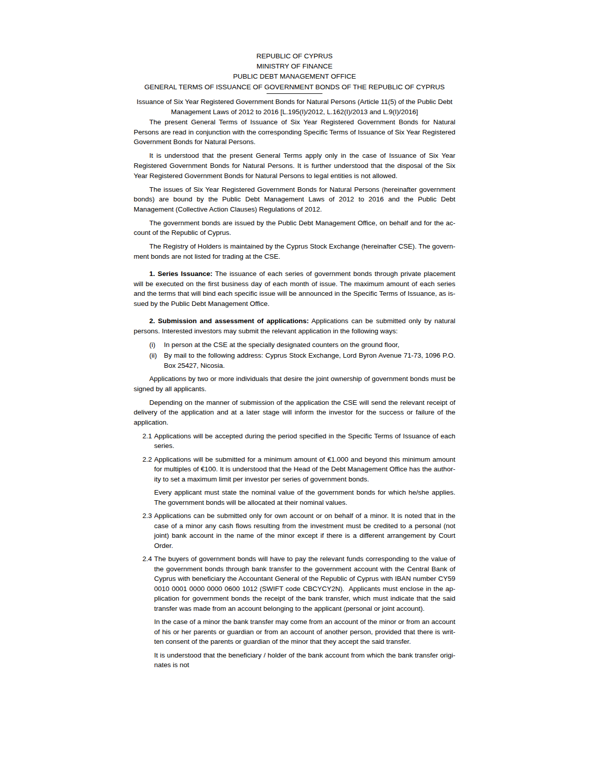REPUBLIC OF CYPRUS MINISTRY OF FINANCE PUBLIC DEBT MANAGEMENT OFFICE GENERAL TERMS OF ISSUANCE OF GOVERNMENT BONDS OF THE REPUBLIC OF CYPRUS
Issuance of Six Year Registered Government Bonds for Natural Persons (Article 11(5) of the Public Debt Management Laws of 2012 to 2016 [L.195(I)/2012, L.162(I)/2013 and L.9(I)/2016]
The present General Terms of Issuance of Six Year Registered Government Bonds for Natural Persons are read in conjunction with the corresponding Specific Terms of Issuance of Six Year Registered Government Bonds for Natural Persons.
It is understood that the present General Terms apply only in the case of Issuance of Six Year Registered Government Bonds for Natural Persons. It is further understood that the disposal of the Six Year Registered Government Bonds for Natural Persons to legal entities is not allowed.
The issues of Six Year Registered Government Bonds for Natural Persons (hereinafter government bonds) are bound by the Public Debt Management Laws of 2012 to 2016 and the Public Debt Management (Collective Action Clauses) Regulations of 2012.
The government bonds are issued by the Public Debt Management Office, on behalf and for the account of the Republic of Cyprus.
The Registry of Holders is maintained by the Cyprus Stock Exchange (hereinafter CSE). The government bonds are not listed for trading at the CSE.
1. Series Issuance: The issuance of each series of government bonds through private placement will be executed on the first business day of each month of issue. The maximum amount of each series and the terms that will bind each specific issue will be announced in the Specific Terms of Issuance, as issued by the Public Debt Management Office.
2. Submission and assessment of applications: Applications can be submitted only by natural persons. Interested investors may submit the relevant application in the following ways:
(i) In person at the CSE at the specially designated counters on the ground floor,
(ii) By mail to the following address: Cyprus Stock Exchange, Lord Byron Avenue 71-73, 1096 P.O. Box 25427, Nicosia.
Applications by two or more individuals that desire the joint ownership of government bonds must be signed by all applicants.
Depending on the manner of submission of the application the CSE will send the relevant receipt of delivery of the application and at a later stage will inform the investor for the success or failure of the application.
2.1
Applications will be accepted during the period specified in the Specific Terms of Issuance of each series.
2.2
Applications will be submitted for a minimum amount of €1.000 and beyond this minimum amount for multiples of €100. It is understood that the Head of the Debt Management Office has the authority to set a maximum limit per investor per series of government bonds.
Every applicant must state the nominal value of the government bonds for which he/she applies. The government bonds will be allocated at their nominal values.
2.3
Applications can be submitted only for own account or on behalf of a minor. It is noted that in the case of a minor any cash flows resulting from the investment must be credited to a personal (not joint) bank account in the name of the minor except if there is a different arrangement by Court Order.
2.4
The buyers of government bonds will have to pay the relevant funds corresponding to the value of the government bonds through bank transfer to the government account with the Central Bank of Cyprus with beneficiary the Accountant General of the Republic of Cyprus with IBAN number CY59 0010 0001 0000 0000 0600 1012 (SWIFT code CBCYCY2N). Applicants must enclose in the application for government bonds the receipt of the bank transfer, which must indicate that the said transfer was made from an account belonging to the applicant (personal or joint account).
In the case of a minor the bank transfer may come from an account of the minor or from an account of his or her parents or guardian or from an account of another person, provided that there is written consent of the parents or guardian of the minor that they accept the said transfer.
It is understood that the beneficiary / holder of the bank account from which the bank transfer originates is not